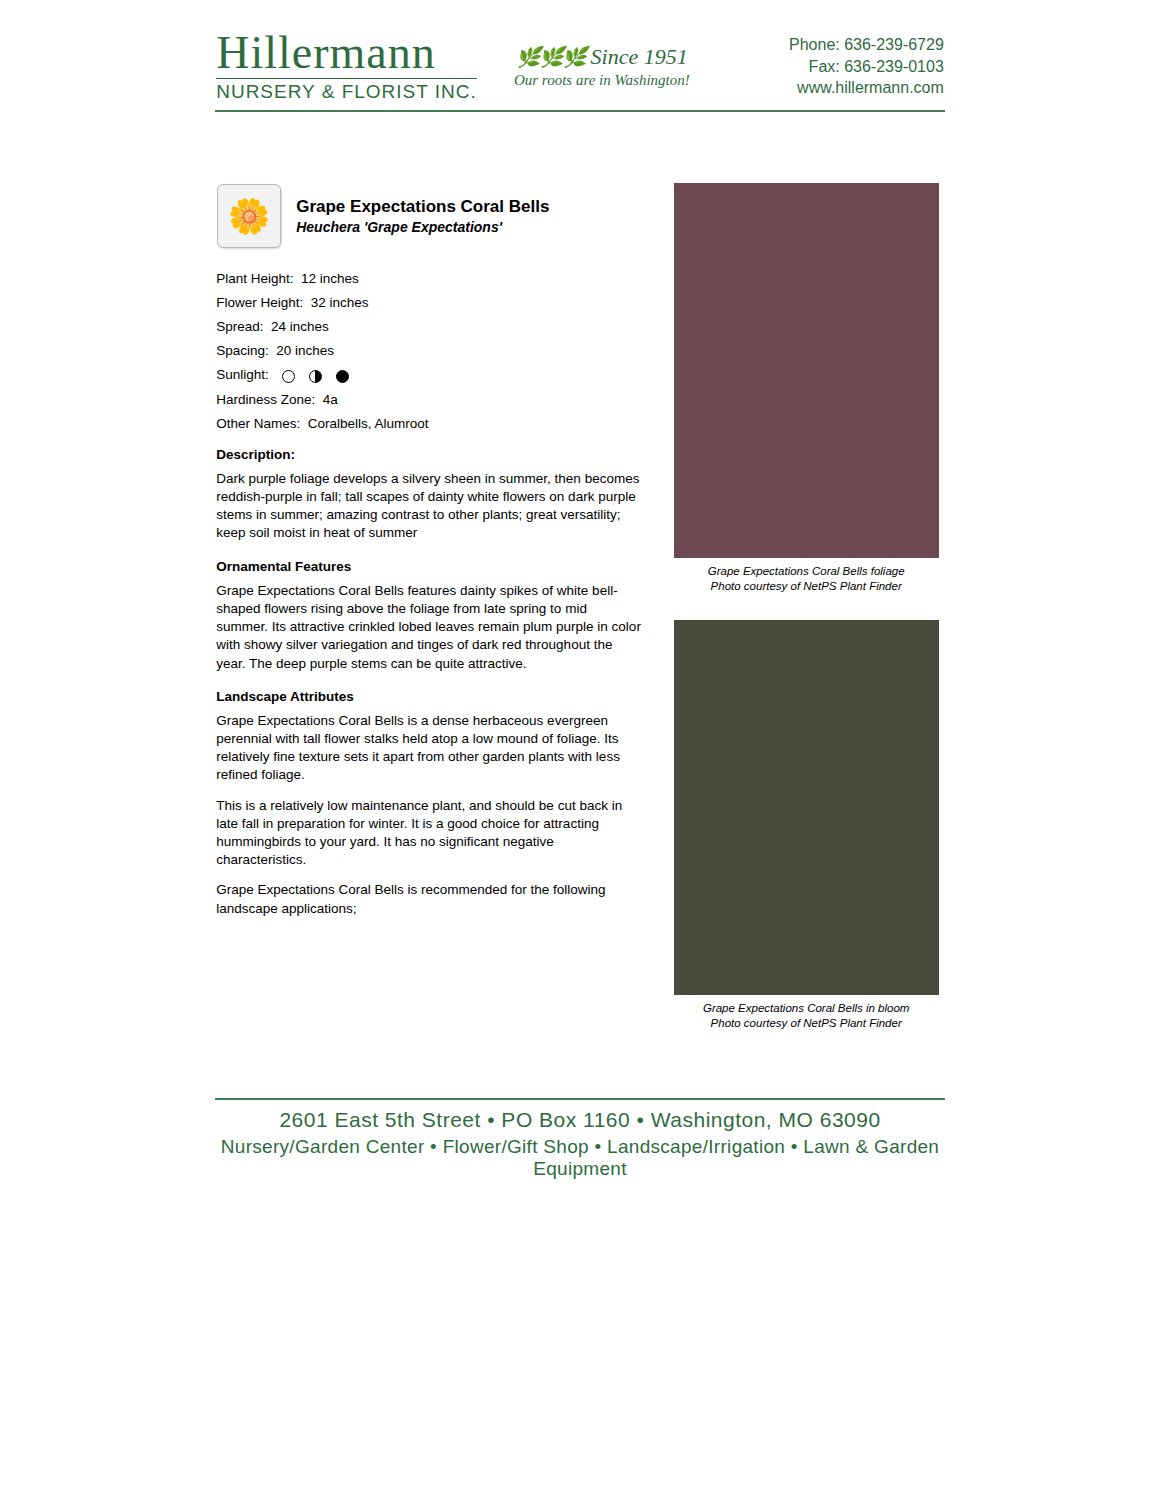| Hillermann NURSERY & FLORIST INC. | 🌿🌿🌿 Since 1951 Our roots are in Washington! | Phone: 636-239-6729 Fax: 636-239-0103 www.hillermann.com |
| / 🌼 / Grape Expectations Coral Bells Heuchera 'Grape Expectations' / Plant Height: 12 inches Flower Height: 32 inches Spread: 24 inches Spacing: 20 inches Sunlight: Hardiness Zone: 4a Other Names: Coralbells, Alumroot Description: Dark purple foliage develops a silvery sheen in summer, then becomes reddish-purple in fall; tall scapes of dainty white flowers on dark purple stems in summer; amazing contrast to other plants; great versatility; keep soil moist in heat of summer Ornamental Features Grape Expectations Coral Bells features dainty spikes of white bell-shaped flowers rising above the foliage from late spring to mid summer. Its attractive crinkled lobed leaves remain plum purple in color with showy silver variegation and tinges of dark red throughout the year. The deep purple stems can be quite attractive. Landscape Attributes Grape Expectations Coral Bells is a dense herbaceous evergreen perennial with tall flower stalks held atop a low mound of foliage. Its relatively fine texture sets it apart from other garden plants with less refined foliage. This is a relatively low maintenance plant, and should be cut back in late fall in preparation for winter. It is a good choice for attracting hummingbirds to your yard. It has no significant negative characteristics. Grape Expectations Coral Bells is recommended for the following landscape applications; | Grape Expectations Coral Bells foliage Photo courtesy of NetPS Plant Finder Grape Expectations Coral Bells in bloom Photo courtesy of NetPS Plant Finder |
2601 East 5th Street • PO Box 1160 • Washington, MO 63090
Nursery/Garden Center • Flower/Gift Shop • Landscape/Irrigation • Lawn & Garden Equipment